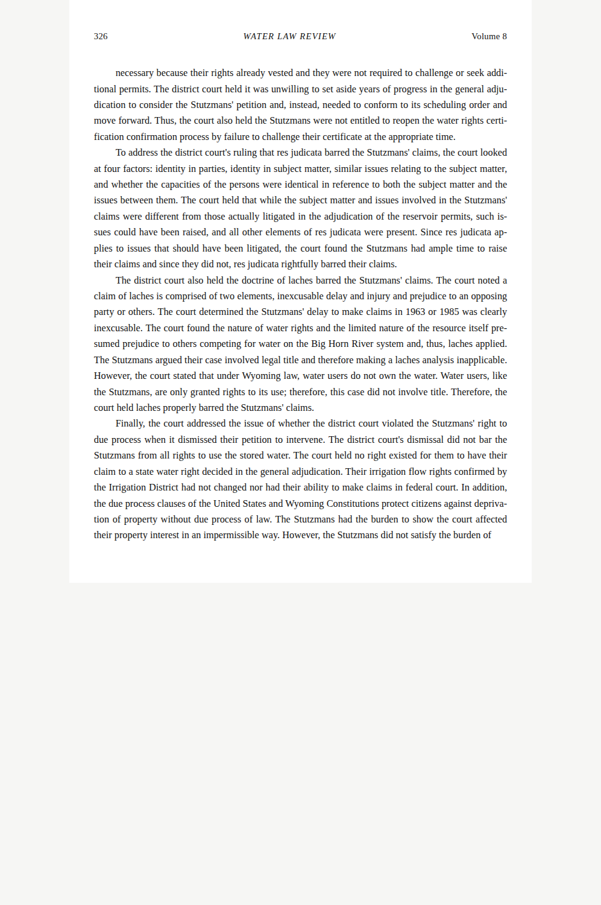326 Water Law Review Volume 8
necessary because their rights already vested and they were not required to challenge or seek additional permits. The district court held it was unwilling to set aside years of progress in the general adjudication to consider the Stutzmans' petition and, instead, needed to conform to its scheduling order and move forward. Thus, the court also held the Stutzmans were not entitled to reopen the water rights certification confirmation process by failure to challenge their certificate at the appropriate time.
To address the district court's ruling that res judicata barred the Stutzmans' claims, the court looked at four factors: identity in parties, identity in subject matter, similar issues relating to the subject matter, and whether the capacities of the persons were identical in reference to both the subject matter and the issues between them. The court held that while the subject matter and issues involved in the Stutzmans' claims were different from those actually litigated in the adjudication of the reservoir permits, such issues could have been raised, and all other elements of res judicata were present. Since res judicata applies to issues that should have been litigated, the court found the Stutzmans had ample time to raise their claims and since they did not, res judicata rightfully barred their claims.
The district court also held the doctrine of laches barred the Stutzmans' claims. The court noted a claim of laches is comprised of two elements, inexcusable delay and injury and prejudice to an opposing party or others. The court determined the Stutzmans' delay to make claims in 1963 or 1985 was clearly inexcusable. The court found the nature of water rights and the limited nature of the resource itself presumed prejudice to others competing for water on the Big Horn River system and, thus, laches applied. The Stutzmans argued their case involved legal title and therefore making a laches analysis inapplicable. However, the court stated that under Wyoming law, water users do not own the water. Water users, like the Stutzmans, are only granted rights to its use; therefore, this case did not involve title. Therefore, the court held laches properly barred the Stutzmans' claims.
Finally, the court addressed the issue of whether the district court violated the Stutzmans' right to due process when it dismissed their petition to intervene. The district court's dismissal did not bar the Stutzmans from all rights to use the stored water. The court held no right existed for them to have their claim to a state water right decided in the general adjudication. Their irrigation flow rights confirmed by the Irrigation District had not changed nor had their ability to make claims in federal court. In addition, the due process clauses of the United States and Wyoming Constitutions protect citizens against deprivation of property without due process of law. The Stutzmans had the burden to show the court affected their property interest in an impermissible way. However, the Stutzmans did not satisfy the burden of